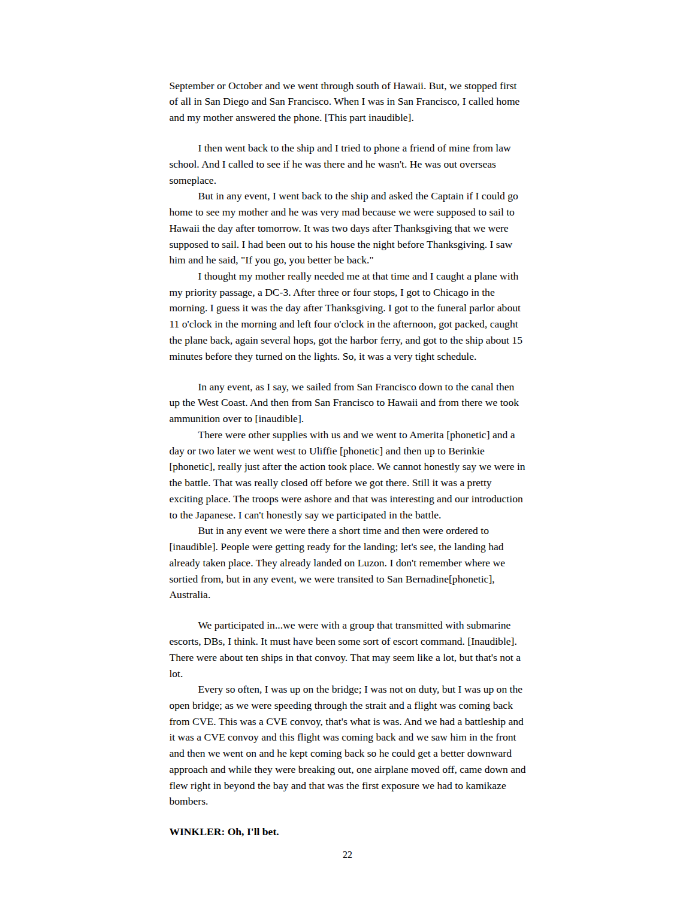September or October and we went through south of Hawaii. But, we stopped first of all in San Diego and San Francisco. When I was in San Francisco, I called home and my mother answered the phone. [This part inaudible].
I then went back to the ship and I tried to phone a friend of mine from law school. And I called to see if he was there and he wasn't. He was out overseas someplace.
But in any event, I went back to the ship and asked the Captain if I could go home to see my mother and he was very mad because we were supposed to sail to Hawaii the day after tomorrow. It was two days after Thanksgiving that we were supposed to sail. I had been out to his house the night before Thanksgiving. I saw him and he said, "If you go, you better be back."
I thought my mother really needed me at that time and I caught a plane with my priority passage, a DC-3. After three or four stops, I got to Chicago in the morning. I guess it was the day after Thanksgiving. I got to the funeral parlor about 11 o'clock in the morning and left four o'clock in the afternoon, got packed, caught the plane back, again several hops, got the harbor ferry, and got to the ship about 15 minutes before they turned on the lights. So, it was a very tight schedule.
In any event, as I say, we sailed from San Francisco down to the canal then up the West Coast. And then from San Francisco to Hawaii and from there we took ammunition over to [inaudible].
There were other supplies with us and we went to Amerita [phonetic] and a day or two later we went west to Uliffie [phonetic] and then up to Berinkie [phonetic], really just after the action took place. We cannot honestly say we were in the battle. That was really closed off before we got there. Still it was a pretty exciting place. The troops were ashore and that was interesting and our introduction to the Japanese. I can't honestly say we participated in the battle.
But in any event we were there a short time and then were ordered to [inaudible]. People were getting ready for the landing; let's see, the landing had already taken place. They already landed on Luzon. I don't remember where we sortied from, but in any event, we were transited to San Bernadine[phonetic], Australia.
We participated in...we were with a group that transmitted with submarine escorts, DBs, I think. It must have been some sort of escort command. [Inaudible]. There were about ten ships in that convoy. That may seem like a lot, but that's not a lot.
Every so often, I was up on the bridge; I was not on duty, but I was up on the open bridge; as we were speeding through the strait and a flight was coming back from CVE. This was a CVE convoy, that's what is was. And we had a battleship and it was a CVE convoy and this flight was coming back and we saw him in the front and then we went on and he kept coming back so he could get a better downward approach and while they were breaking out, one airplane moved off, came down and flew right in beyond the bay and that was the first exposure we had to kamikaze bombers.
WINKLER: Oh, I'll bet.
22